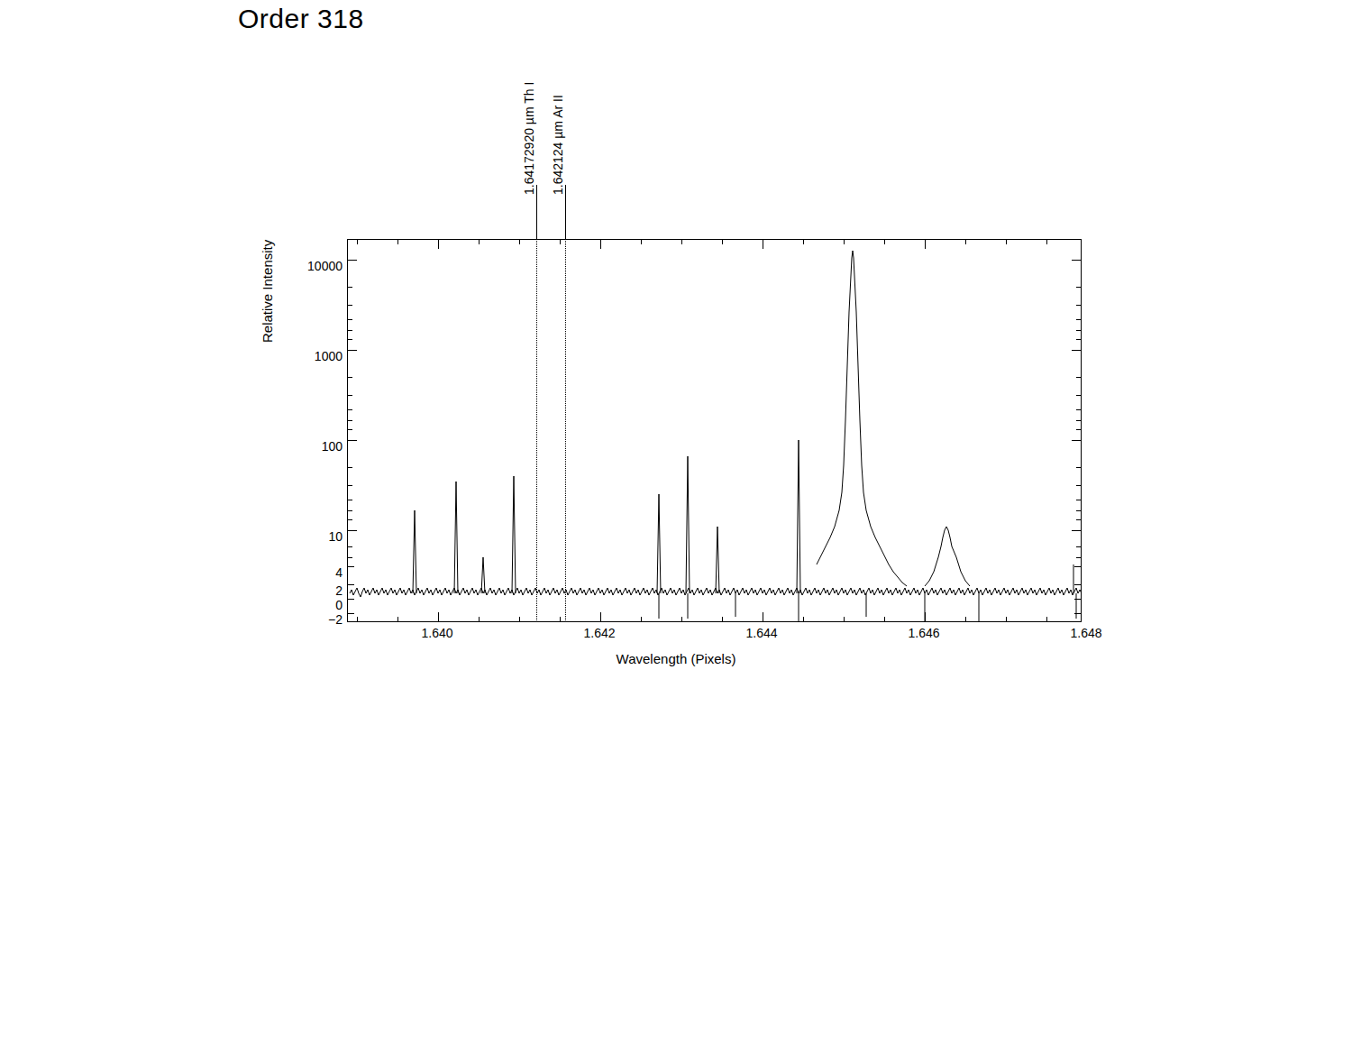Order 318
1.64172920 µm Th I
1.642124 µm Ar II
Relative Intensity
Wavelength (Pixels)
10000
1000
100
10
4
2
0
−2
1.640
1.642
1.644
1.646
1.648